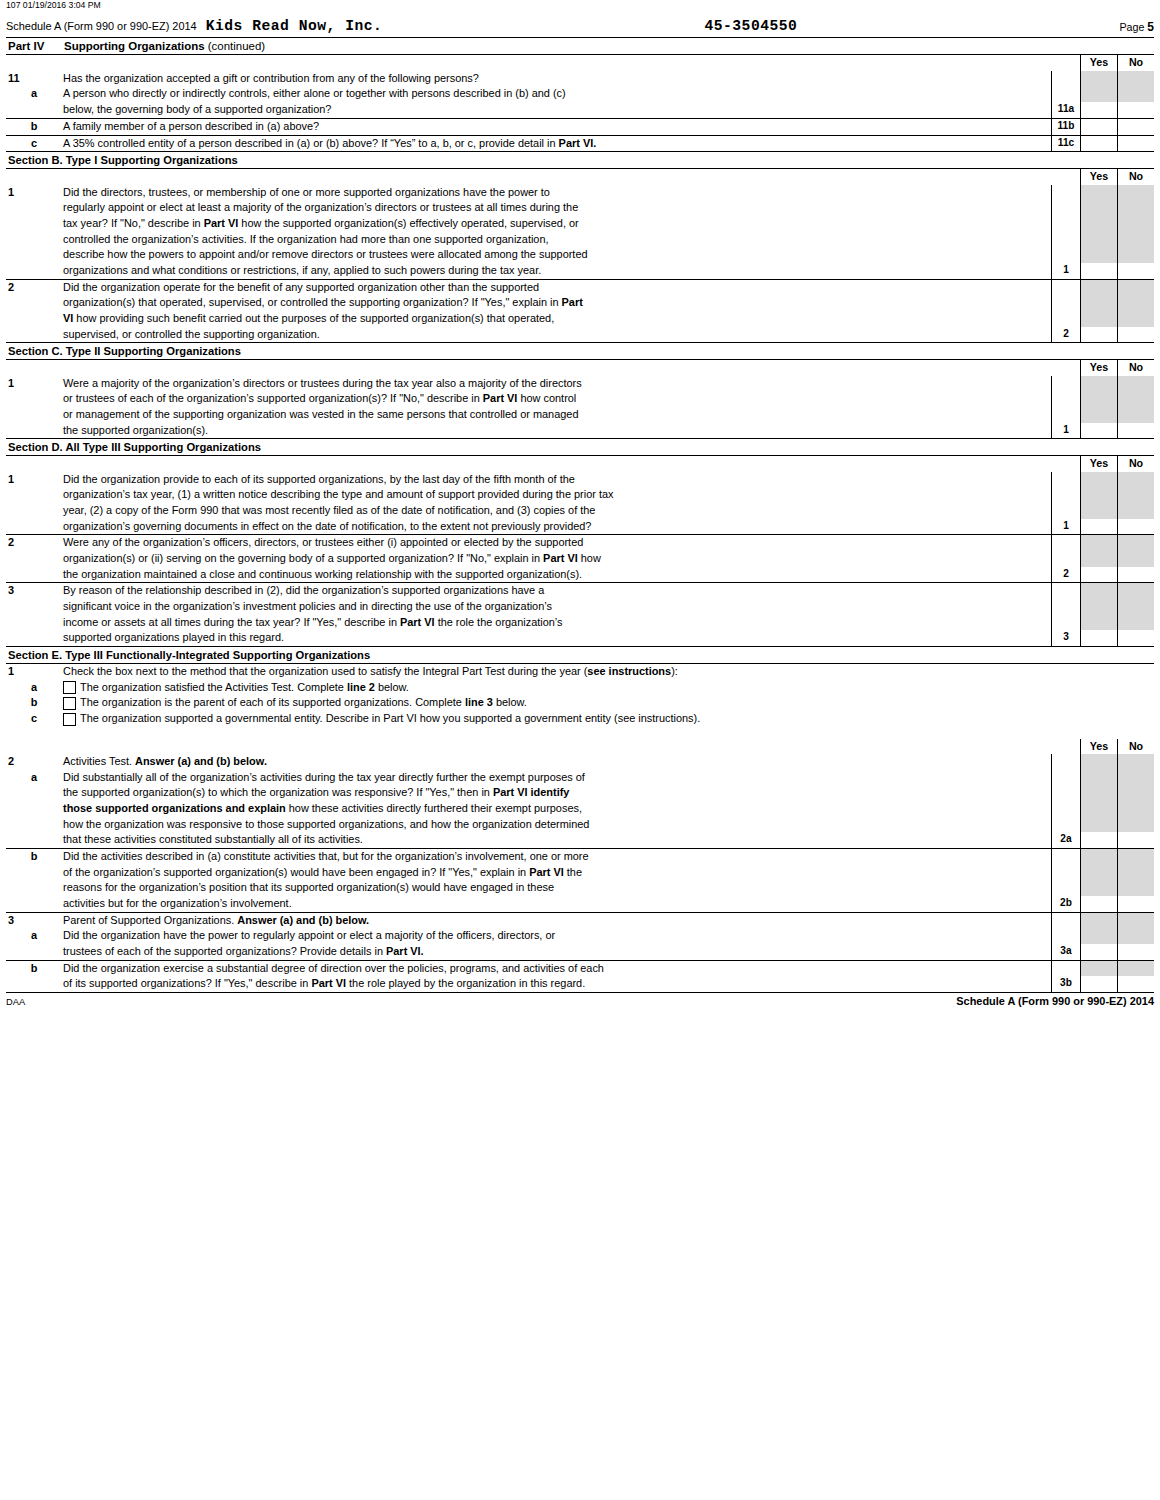107 01/19/2016 3:04 PM
Schedule A (Form 990 or 990-EZ) 2014 Kids Read Now, Inc.
45-3504550
Page 5
| Part IV | Supporting Organizations (continued) |
| | | Yes | No |
| 11 | Has the organization accepted a gift or contribution from any of the following persons? | | | |
| a | A person who directly or indirectly controls, either alone or together with persons described in (b) and (c) | | | |
| | below, the governing body of a supported organization? | 11a | | |
| b | A family member of a person described in (a) above? | 11b | | |
| c | A 35% controlled entity of a person described in (a) or (b) above? If “Yes” to a, b, or c, provide detail in Part VI. | 11c | | |
| Section B. Type I Supporting Organizations |
| | | Yes | No |
| 1 | Did the directors, trustees, or membership of one or more supported organizations have the power to | | | |
| | regularly appoint or elect at least a majority of the organization’s directors or trustees at all times during the | | | |
| | tax year? If "No," describe in Part VI how the supported organization(s) effectively operated, supervised, or | | | |
| | controlled the organization’s activities. If the organization had more than one supported organization, | | | |
| | describe how the powers to appoint and/or remove directors or trustees were allocated among the supported | | | |
| | organizations and what conditions or restrictions, if any, applied to such powers during the tax year. | 1 | | |
| 2 | Did the organization operate for the benefit of any supported organization other than the supported | | | |
| | organization(s) that operated, supervised, or controlled the supporting organization? If "Yes," explain in Part | | | |
| | VI how providing such benefit carried out the purposes of the supported organization(s) that operated, | | | |
| | supervised, or controlled the supporting organization. | 2 | | |
| Section C. Type II Supporting Organizations |
| | | Yes | No |
| 1 | Were a majority of the organization’s directors or trustees during the tax year also a majority of the directors | | | |
| | or trustees of each of the organization’s supported organization(s)? If "No," describe in Part VI how control | | | |
| | or management of the supporting organization was vested in the same persons that controlled or managed | | | |
| | the supported organization(s). | 1 | | |
| Section D. All Type III Supporting Organizations |
| | | Yes | No |
| 1 | Did the organization provide to each of its supported organizations, by the last day of the fifth month of the | | | |
| | organization’s tax year, (1) a written notice describing the type and amount of support provided during the prior tax | | | |
| | year, (2) a copy of the Form 990 that was most recently filed as of the date of notification, and (3) copies of the | | | |
| | organization’s governing documents in effect on the date of notification, to the extent not previously provided? | 1 | | |
| 2 | Were any of the organization’s officers, directors, or trustees either (i) appointed or elected by the supported | | | |
| | organization(s) or (ii) serving on the governing body of a supported organization? If "No," explain in Part VI how | | | |
| | the organization maintained a close and continuous working relationship with the supported organization(s). | 2 | | |
| 3 | By reason of the relationship described in (2), did the organization’s supported organizations have a | | | |
| | significant voice in the organization’s investment policies and in directing the use of the organization’s | | | |
| | income or assets at all times during the tax year? If "Yes," describe in Part VI the role the organization’s | | | |
| | supported organizations played in this regard. | 3 | | |
| Section E. Type III Functionally-Integrated Supporting Organizations |
| 1 | Check the box next to the method that the organization used to satisfy the Integral Part Test during the year ( see instructions ): |
| a | The organization satisfied the Activities Test. Complete line 2 below. |
| b | The organization is the parent of each of its supported organizations. Complete line 3 below. |
| c | The organization supported a governmental entity. Describe in Part VI how you supported a government entity (see instructions). |
| | | Yes | No |
| 2 | Activities Test. Answer (a) and (b) below. | | | |
| a | Did substantially all of the organization’s activities during the tax year directly further the exempt purposes of | | | |
| | the supported organization(s) to which the organization was responsive? If "Yes," then in Part VI identify | | | |
| | those supported organizations and explain how these activities directly furthered their exempt purposes, | | | |
| | how the organization was responsive to those supported organizations, and how the organization determined | | | |
| | that these activities constituted substantially all of its activities. | 2a | | |
| b | Did the activities described in (a) constitute activities that, but for the organization’s involvement, one or more | | | |
| | of the organization’s supported organization(s) would have been engaged in? If "Yes," explain in Part VI the | | | |
| | reasons for the organization’s position that its supported organization(s) would have engaged in these | | | |
| | activities but for the organization’s involvement. | 2b | | |
| 3 | Parent of Supported Organizations. Answer (a) and (b) below. | | | |
| a | Did the organization have the power to regularly appoint or elect a majority of the officers, directors, or | | | |
| | trustees of each of the supported organizations? Provide details in Part VI. | 3a | | |
| b | Did the organization exercise a substantial degree of direction over the policies, programs, and activities of each | | | |
| | of its supported organizations? If "Yes," describe in Part VI the role played by the organization in this regard. | 3b | | |
DAA
Schedule A (Form 990 or 990-EZ) 2014